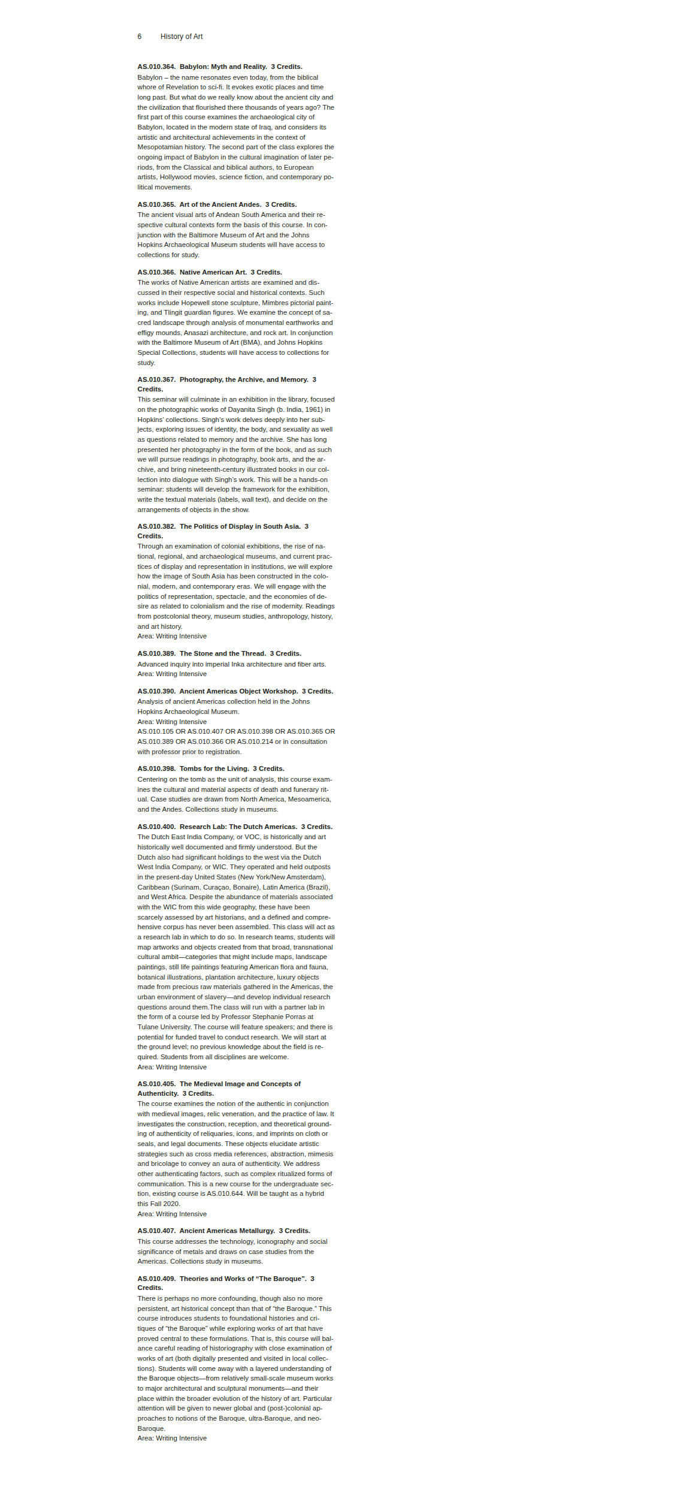6 History of Art
AS.010.364. Babylon: Myth and Reality. 3 Credits.
Babylon – the name resonates even today, from the biblical whore of Revelation to sci-fi. It evokes exotic places and time long past. But what do we really know about the ancient city and the civilization that flourished there thousands of years ago? The first part of this course examines the archaeological city of Babylon, located in the modern state of Iraq, and considers its artistic and architectural achievements in the context of Mesopotamian history. The second part of the class explores the ongoing impact of Babylon in the cultural imagination of later periods, from the Classical and biblical authors, to European artists, Hollywood movies, science fiction, and contemporary political movements.
AS.010.365. Art of the Ancient Andes. 3 Credits.
The ancient visual arts of Andean South America and their respective cultural contexts form the basis of this course. In conjunction with the Baltimore Museum of Art and the Johns Hopkins Archaeological Museum students will have access to collections for study.
AS.010.366. Native American Art. 3 Credits.
The works of Native American artists are examined and discussed in their respective social and historical contexts. Such works include Hopewell stone sculpture, Mimbres pictorial painting, and Tlingit guardian figures. We examine the concept of sacred landscape through analysis of monumental earthworks and effigy mounds, Anasazi architecture, and rock art. In conjunction with the Baltimore Museum of Art (BMA), and Johns Hopkins Special Collections, students will have access to collections for study.
AS.010.367. Photography, the Archive, and Memory. 3 Credits.
This seminar will culminate in an exhibition in the library, focused on the photographic works of Dayanita Singh (b. India, 1961) in Hopkins’ collections. Singh’s work delves deeply into her subjects, exploring issues of identity, the body, and sexuality as well as questions related to memory and the archive. She has long presented her photography in the form of the book, and as such we will pursue readings in photography, book arts, and the archive, and bring nineteenth-century illustrated books in our collection into dialogue with Singh’s work. This will be a hands-on seminar: students will develop the framework for the exhibition, write the textual materials (labels, wall text), and decide on the arrangements of objects in the show.
AS.010.382. The Politics of Display in South Asia. 3 Credits.
Through an examination of colonial exhibitions, the rise of national, regional, and archaeological museums, and current practices of display and representation in institutions, we will explore how the image of South Asia has been constructed in the colonial, modern, and contemporary eras. We will engage with the politics of representation, spectacle, and the economies of desire as related to colonialism and the rise of modernity. Readings from postcolonial theory, museum studies, anthropology, history, and art history.
Area: Writing Intensive
AS.010.389. The Stone and the Thread. 3 Credits.
Advanced inquiry into imperial Inka architecture and fiber arts.
Area: Writing Intensive
AS.010.390. Ancient Americas Object Workshop. 3 Credits.
Analysis of ancient Americas collection held in the Johns Hopkins Archaeological Museum.
Area: Writing Intensive
AS.010.105 OR AS.010.407 OR AS.010.398 OR AS.010.365 OR AS.010.389 OR AS.010.366 OR AS.010.214 or in consultation with professor prior to registration.
AS.010.398. Tombs for the Living. 3 Credits.
Centering on the tomb as the unit of analysis, this course examines the cultural and material aspects of death and funerary ritual. Case studies are drawn from North America, Mesoamerica, and the Andes. Collections study in museums.
AS.010.400. Research Lab: The Dutch Americas. 3 Credits.
The Dutch East India Company, or VOC, is historically and art historically well documented and firmly understood. But the Dutch also had significant holdings to the west via the Dutch West India Company, or WIC. They operated and held outposts in the present-day United States (New York/New Amsterdam), Caribbean (Surinam, Curaçao, Bonaire), Latin America (Brazil), and West Africa. Despite the abundance of materials associated with the WIC from this wide geography, these have been scarcely assessed by art historians, and a defined and comprehensive corpus has never been assembled. This class will act as a research lab in which to do so. In research teams, students will map artworks and objects created from that broad, transnational cultural ambit—categories that might include maps, landscape paintings, still life paintings featuring American flora and fauna, botanical illustrations, plantation architecture, luxury objects made from precious raw materials gathered in the Americas, the urban environment of slavery—and develop individual research questions around them.The class will run with a partner lab in the form of a course led by Professor Stephanie Porras at Tulane University. The course will feature speakers; and there is potential for funded travel to conduct research. We will start at the ground level; no previous knowledge about the field is required. Students from all disciplines are welcome.
Area: Writing Intensive
AS.010.405. The Medieval Image and Concepts of Authenticity. 3 Credits.
The course examines the notion of the authentic in conjunction with medieval images, relic veneration, and the practice of law. It investigates the construction, reception, and theoretical grounding of authenticity of reliquaries, icons, and imprints on cloth or seals, and legal documents. These objects elucidate artistic strategies such as cross media references, abstraction, mimesis and bricolage to convey an aura of authenticity. We address other authenticating factors, such as complex ritualized forms of communication. This is a new course for the undergraduate section, existing course is AS.010.644. Will be taught as a hybrid this Fall 2020.
Area: Writing Intensive
AS.010.407. Ancient Americas Metallurgy. 3 Credits.
This course addresses the technology, iconography and social significance of metals and draws on case studies from the Americas. Collections study in museums.
AS.010.409. Theories and Works of “The Baroque”. 3 Credits.
There is perhaps no more confounding, though also no more persistent, art historical concept than that of “the Baroque.” This course introduces students to foundational histories and critiques of “the Baroque” while exploring works of art that have proved central to these formulations. That is, this course will balance careful reading of historiography with close examination of works of art (both digitally presented and visited in local collections). Students will come away with a layered understanding of the Baroque objects—from relatively small-scale museum works to major architectural and sculptural monuments—and their place within the broader evolution of the history of art. Particular attention will be given to newer global and (post-)colonial approaches to notions of the Baroque, ultra-Baroque, and neo-Baroque.
Area: Writing Intensive